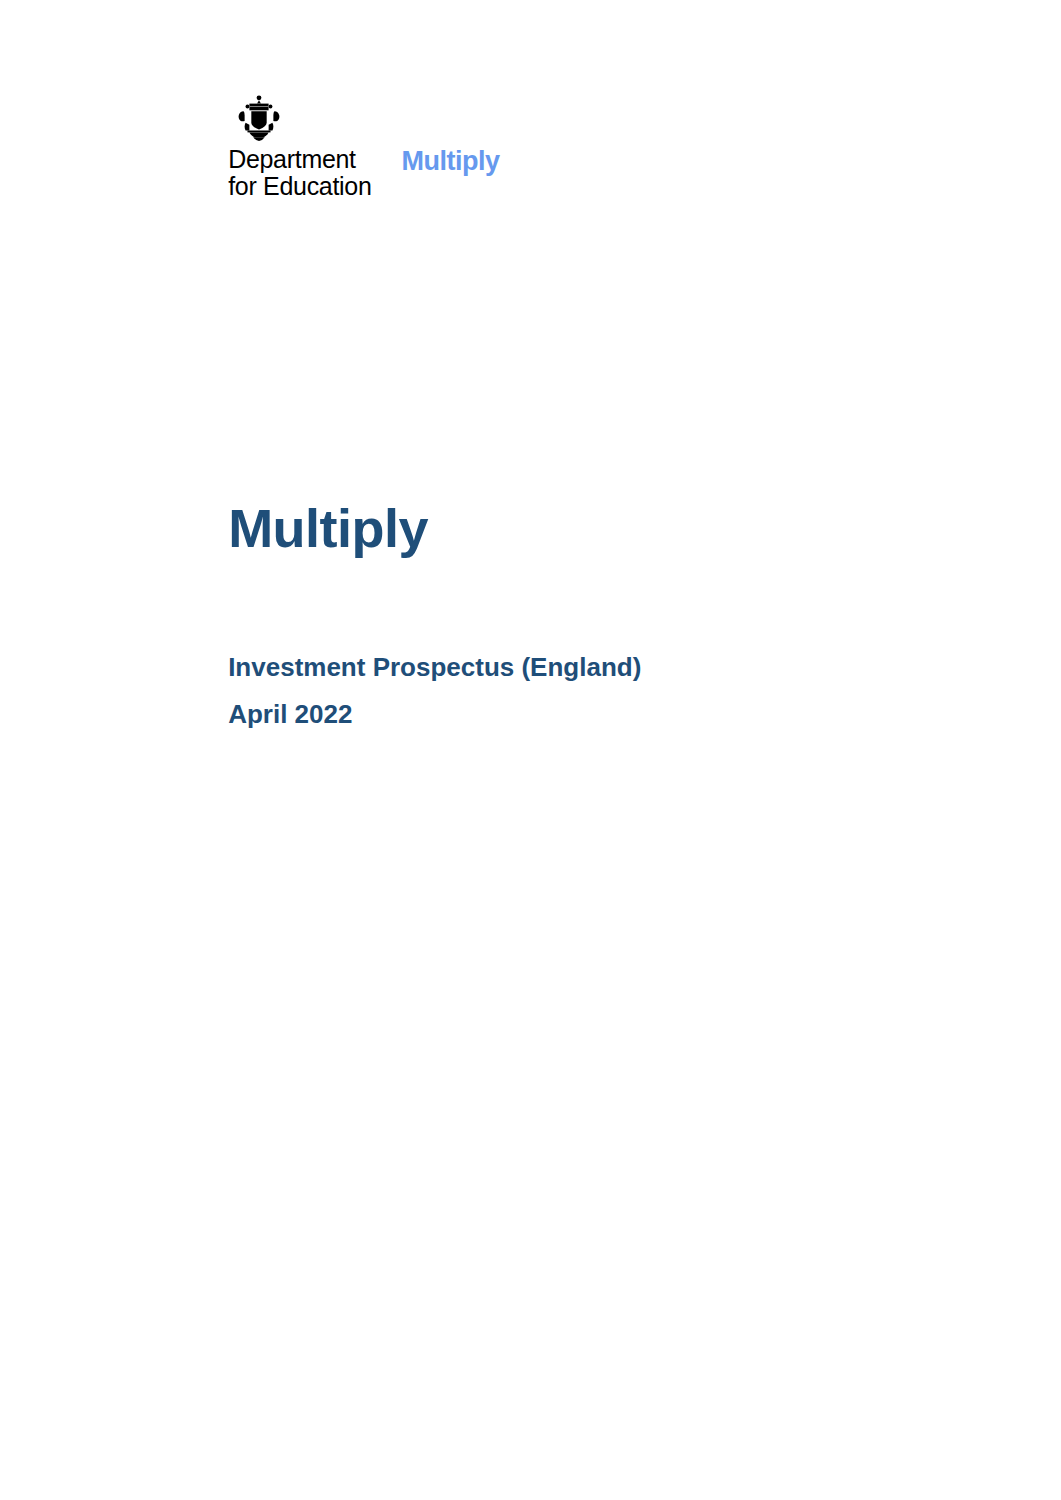Department
for Education
Multiply
Multiply
Investment Prospectus (England)
April 2022